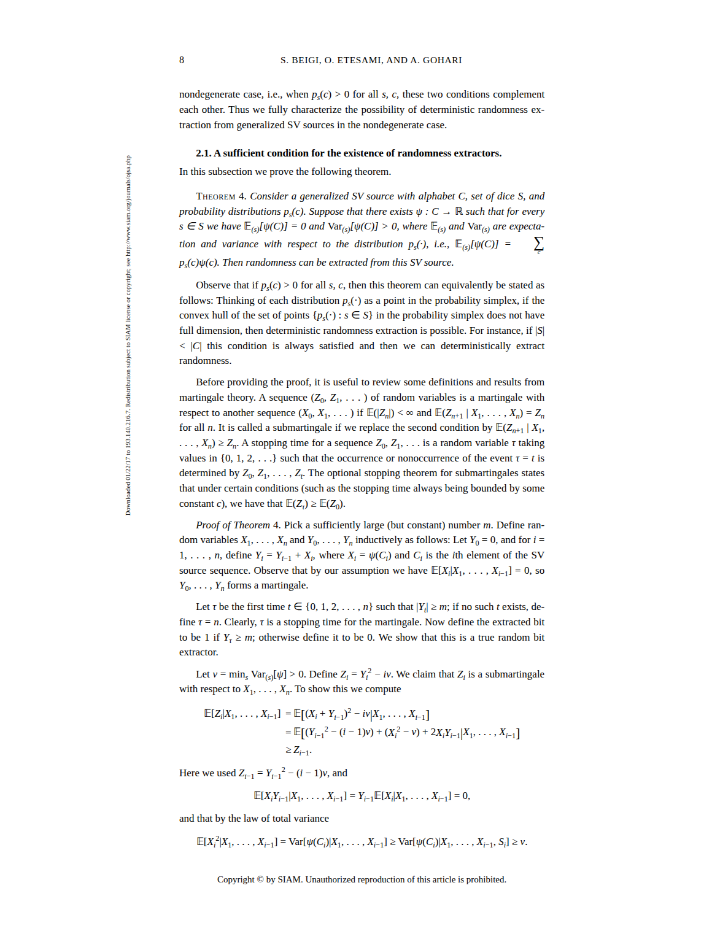Downloaded 01/22/17 to 193.140.216.7. Redistribution subject to SIAM license or copyright; see http://www.siam.org/journals/ojsa.php
8 S. BEIGI, O. ETESAMI, AND A. GOHARI
nondegenerate case, i.e., when ps(c) > 0 for all s, c, these two conditions complement each other. Thus we fully characterize the possibility of deterministic randomness extraction from generalized SV sources in the nondegenerate case.
2.1. A sufficient condition for the existence of randomness extractors.
In this subsection we prove the following theorem.
Theorem 4. Consider a generalized SV source with alphabet C, set of dice S, and probability distributions ps(c). Suppose that there exists ψ : C → ℝ such that for every s ∈ S we have 𝔼(s)[ψ(C)] = 0 and Var(s)[ψ(C)] > 0, where 𝔼(s) and Var(s) are expectation and variance with respect to the distribution ps(·), i.e., 𝔼(s)[ψ(C)] = ∑c ps(c)ψ(c). Then randomness can be extracted from this SV source.
Observe that if ps(c) > 0 for all s, c, then this theorem can equivalently be stated as follows: Thinking of each distribution ps(·) as a point in the probability simplex, if the convex hull of the set of points {ps(·) : s ∈ S} in the probability simplex does not have full dimension, then deterministic randomness extraction is possible. For instance, if |S| < |C| this condition is always satisfied and then we can deterministically extract randomness.
Before providing the proof, it is useful to review some definitions and results from martingale theory. A sequence (Z0, Z1, . . . ) of random variables is a martingale with respect to another sequence (X0, X1, . . . ) if 𝔼(|Zn|) < ∞ and 𝔼(Zn+1 | X1, . . . , Xn) = Zn for all n. It is called a submartingale if we replace the second condition by 𝔼(Zn+1 | X1, . . . , Xn) ≥ Zn. A stopping time for a sequence Z0, Z1, . . . is a random variable τ taking values in {0, 1, 2, . . .} such that the occurrence or nonoccurrence of the event τ = t is determined by Z0, Z1, . . . , Zt. The optional stopping theorem for submartingales states that under certain conditions (such as the stopping time always being bounded by some constant c), we have that 𝔼(Zτ) ≥ 𝔼(Z0).
Proof of Theorem 4. Pick a sufficiently large (but constant) number m. Define random variables X1, . . . , Xn and Y0, . . . , Yn inductively as follows: Let Y0 = 0, and for i = 1, . . . , n, define Yi = Yi−1 + Xi, where Xi = ψ(Ci) and Ci is the ith element of the SV source sequence. Observe that by our assumption we have 𝔼[Xi|X1, . . . , Xi−1] = 0, so Y0, . . . , Yn forms a martingale.
Let τ be the first time t ∈ {0, 1, 2, . . . , n} such that |Yt| ≥ m; if no such t exists, define τ = n. Clearly, τ is a stopping time for the martingale. Now define the extracted bit to be 1 if Yτ ≥ m; otherwise define it to be 0. We show that this is a true random bit extractor.
Let v = mins Var(s)[ψ] > 0. Define Zi = Yi2 − iv. We claim that Zi is a submartingale with respect to X1, . . . , Xn. To show this we compute
𝔼[Zi|X1, . . . , Xi−1] = 𝔼[(Xi + Yi−1)2 − iv|X1, . . . , Xi−1]
= 𝔼[(Yi−12 − (i − 1)v) + (Xi2 − v) + 2XiYi−1|X1, . . . , Xi−1]
≥ Zi−1.
Here we used Zi−1 = Yi−12 − (i − 1)v, and
𝔼[XiYi−1|X1, . . . , Xi−1] = Yi−1𝔼[Xi|X1, . . . , Xi−1] = 0,
and that by the law of total variance
𝔼[Xi2|X1, . . . , Xi−1] = Var[ψ(Ci)|X1, . . . , Xi−1] ≥ Var[ψ(Ci)|X1, . . . , Xi−1, Si] ≥ v.
Copyright © by SIAM. Unauthorized reproduction of this article is prohibited.